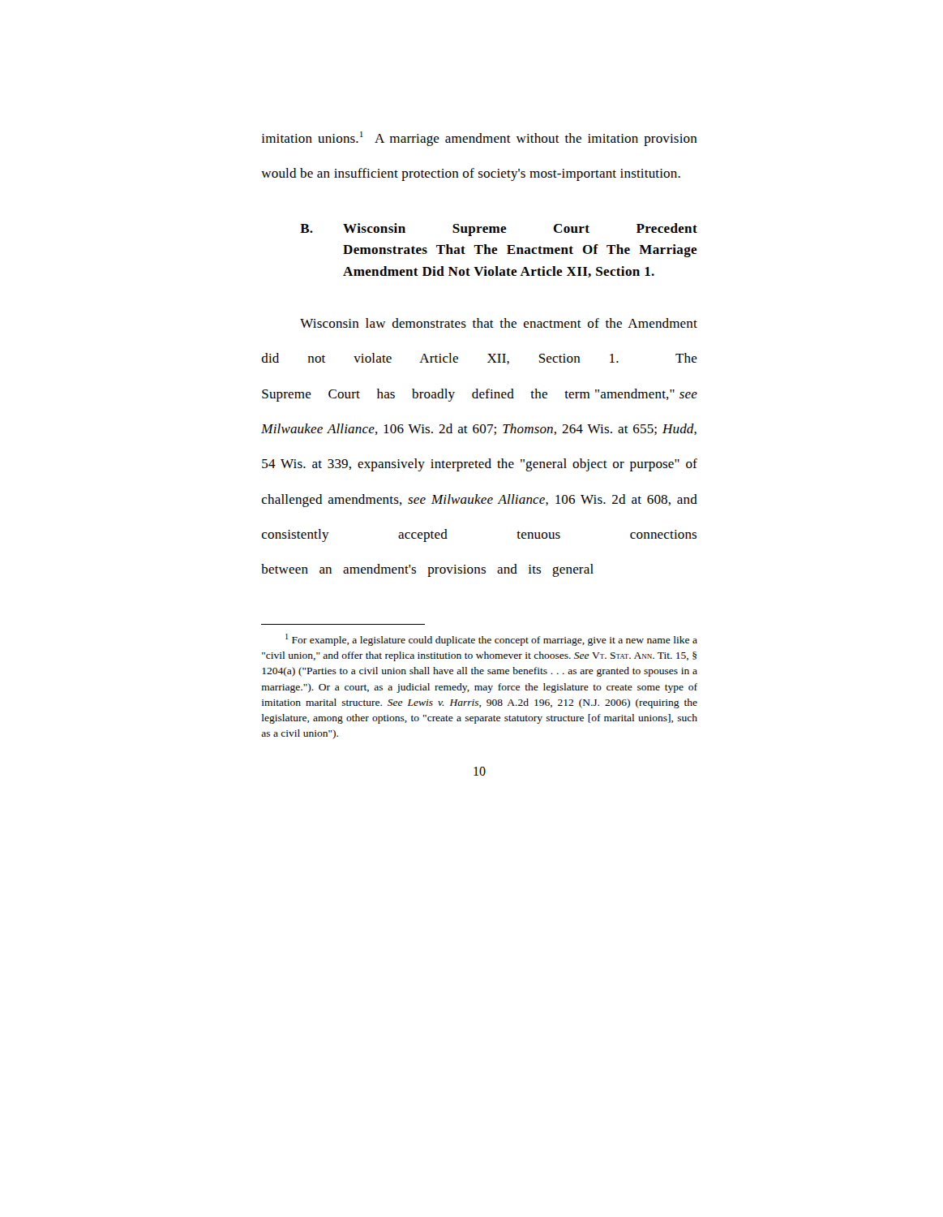imitation unions.1 A marriage amendment without the imitation provision would be an insufficient protection of society's most-important institution.
B.
Wisconsin Supreme Court Precedent Demonstrates That The Enactment Of The Marriage Amendment Did Not Violate Article XII, Section 1.
Wisconsin law demonstrates that the enactment of the Amendment did not violate Article XII, Section 1. The Supreme Court has broadly defined the term "amendment," see Milwaukee Alliance, 106 Wis. 2d at 607; Thomson, 264 Wis. at 655; Hudd, 54 Wis. at 339, expansively interpreted the "general object or purpose" of challenged amendments, see Milwaukee Alliance, 106 Wis. 2d at 608, and consistently accepted tenuous connections between an amendment's provisions and its general
1 For example, a legislature could duplicate the concept of marriage, give it a new name like a "civil union," and offer that replica institution to whomever it chooses. See Vt. Stat. Ann. Tit. 15, § 1204(a) ("Parties to a civil union shall have all the same benefits . . . as are granted to spouses in a marriage."). Or a court, as a judicial remedy, may force the legislature to create some type of imitation marital structure. See Lewis v. Harris, 908 A.2d 196, 212 (N.J. 2006) (requiring the legislature, among other options, to "create a separate statutory structure [of marital unions], such as a civil union").
10